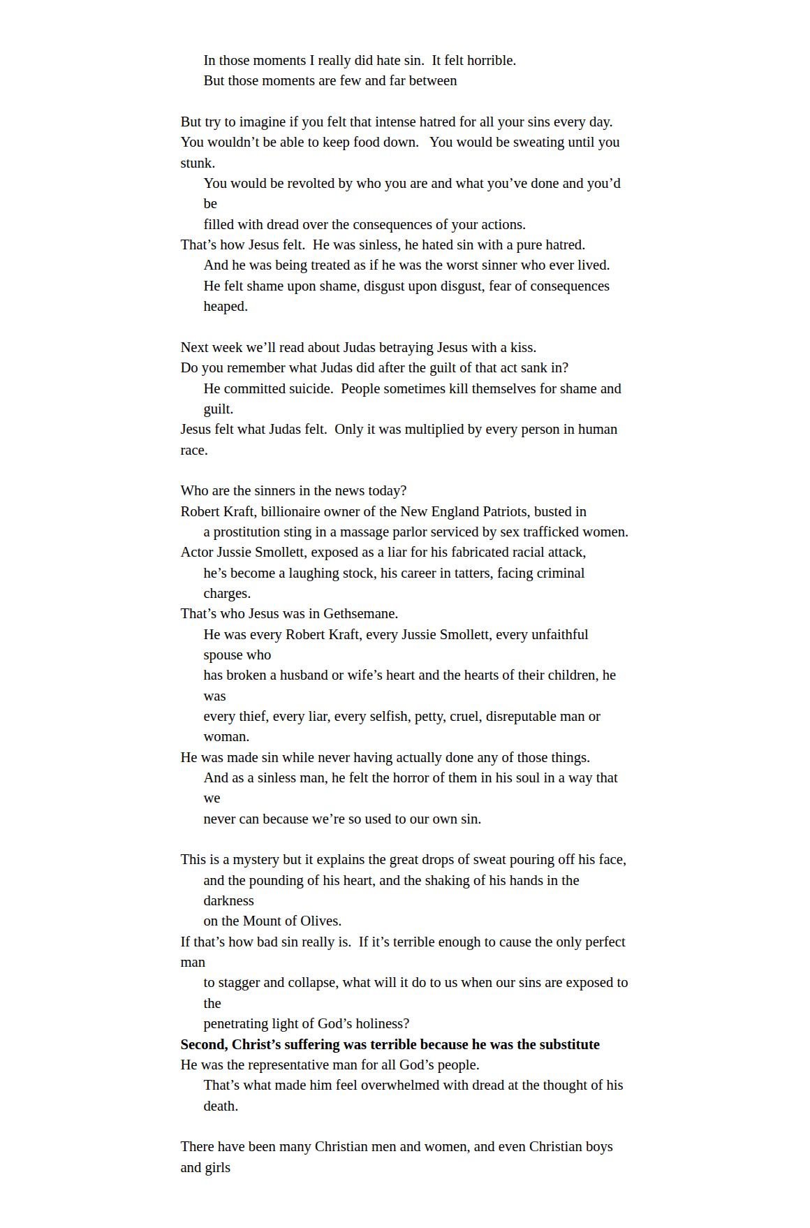In those moments I really did hate sin. It felt horrible.
But those moments are few and far between
But try to imagine if you felt that intense hatred for all your sins every day.
You wouldn’t be able to keep food down. You would be sweating until you stunk.
You would be revolted by who you are and what you’ve done and you’d be
filled with dread over the consequences of your actions.
That’s how Jesus felt. He was sinless, he hated sin with a pure hatred.
And he was being treated as if he was the worst sinner who ever lived.
He felt shame upon shame, disgust upon disgust, fear of consequences heaped.
Next week we’ll read about Judas betraying Jesus with a kiss.
Do you remember what Judas did after the guilt of that act sank in?
He committed suicide. People sometimes kill themselves for shame and guilt.
Jesus felt what Judas felt. Only it was multiplied by every person in human race.
Who are the sinners in the news today?
Robert Kraft, billionaire owner of the New England Patriots, busted in
a prostitution sting in a massage parlor serviced by sex trafficked women.
Actor Jussie Smollett, exposed as a liar for his fabricated racial attack,
he’s become a laughing stock, his career in tatters, facing criminal charges.
That’s who Jesus was in Gethsemane.
He was every Robert Kraft, every Jussie Smollett, every unfaithful spouse who
has broken a husband or wife’s heart and the hearts of their children, he was
every thief, every liar, every selfish, petty, cruel, disreputable man or woman.
He was made sin while never having actually done any of those things.
And as a sinless man, he felt the horror of them in his soul in a way that we
never can because we’re so used to our own sin.
This is a mystery but it explains the great drops of sweat pouring off his face,
and the pounding of his heart, and the shaking of his hands in the darkness
on the Mount of Olives.
If that’s how bad sin really is. If it’s terrible enough to cause the only perfect man
to stagger and collapse, what will it do to us when our sins are exposed to the
penetrating light of God’s holiness?
Second, Christ’s suffering was terrible because he was the substitute
He was the representative man for all God’s people.
That’s what made him feel overwhelmed with dread at the thought of his death.
There have been many Christian men and women, and even Christian boys and girls